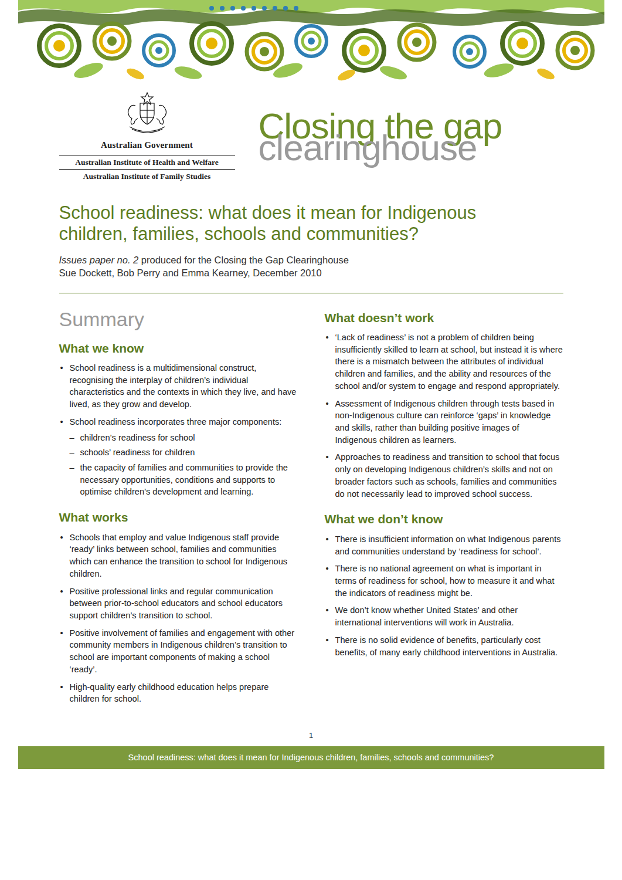Australian Government
Australian Institute of Health and Welfare
Australian Institute of Family Studies
Closing the gap clearinghouse
School readiness: what does it mean for Indigenous
children, families, schools and communities?
Issues paper no. 2 produced for the Closing the Gap Clearinghouse
Sue Dockett, Bob Perry and Emma Kearney, December 2010
Summary
What we know
School readiness is a multidimensional construct, recognising the interplay of children’s individual characteristics and the contexts in which they live, and have lived, as they grow and develop.
School readiness incorporates three major components:
children’s readiness for school
schools’ readiness for children
the capacity of families and communities to provide the necessary opportunities, conditions and supports to optimise children’s development and learning.
What works
Schools that employ and value Indigenous staff provide ‘ready’ links between school, families and communities which can enhance the transition to school for Indigenous children.
Positive professional links and regular communication between prior-to-school educators and school educators support children’s transition to school.
Positive involvement of families and engagement with other community members in Indigenous children’s transition to school are important components of making a school ‘ready’.
High-quality early childhood education helps prepare children for school.
What doesn’t work
‘Lack of readiness’ is not a problem of children being insufficiently skilled to learn at school, but instead it is where there is a mismatch between the attributes of individual children and families, and the ability and resources of the school and/or system to engage and respond appropriately.
Assessment of Indigenous children through tests based in non-Indigenous culture can reinforce ‘gaps’ in knowledge and skills, rather than building positive images of Indigenous children as learners.
Approaches to readiness and transition to school that focus only on developing Indigenous children’s skills and not on broader factors such as schools, families and communities do not necessarily lead to improved school success.
What we don’t know
There is insufficient information on what Indigenous parents and communities understand by ‘readiness for school’.
There is no national agreement on what is important in terms of readiness for school, how to measure it and what the indicators of readiness might be.
We don’t know whether United States’ and other international interventions will work in Australia.
There is no solid evidence of benefits, particularly cost benefits, of many early childhood interventions in Australia.
1
School readiness: what does it mean for Indigenous children, families, schools and communities?